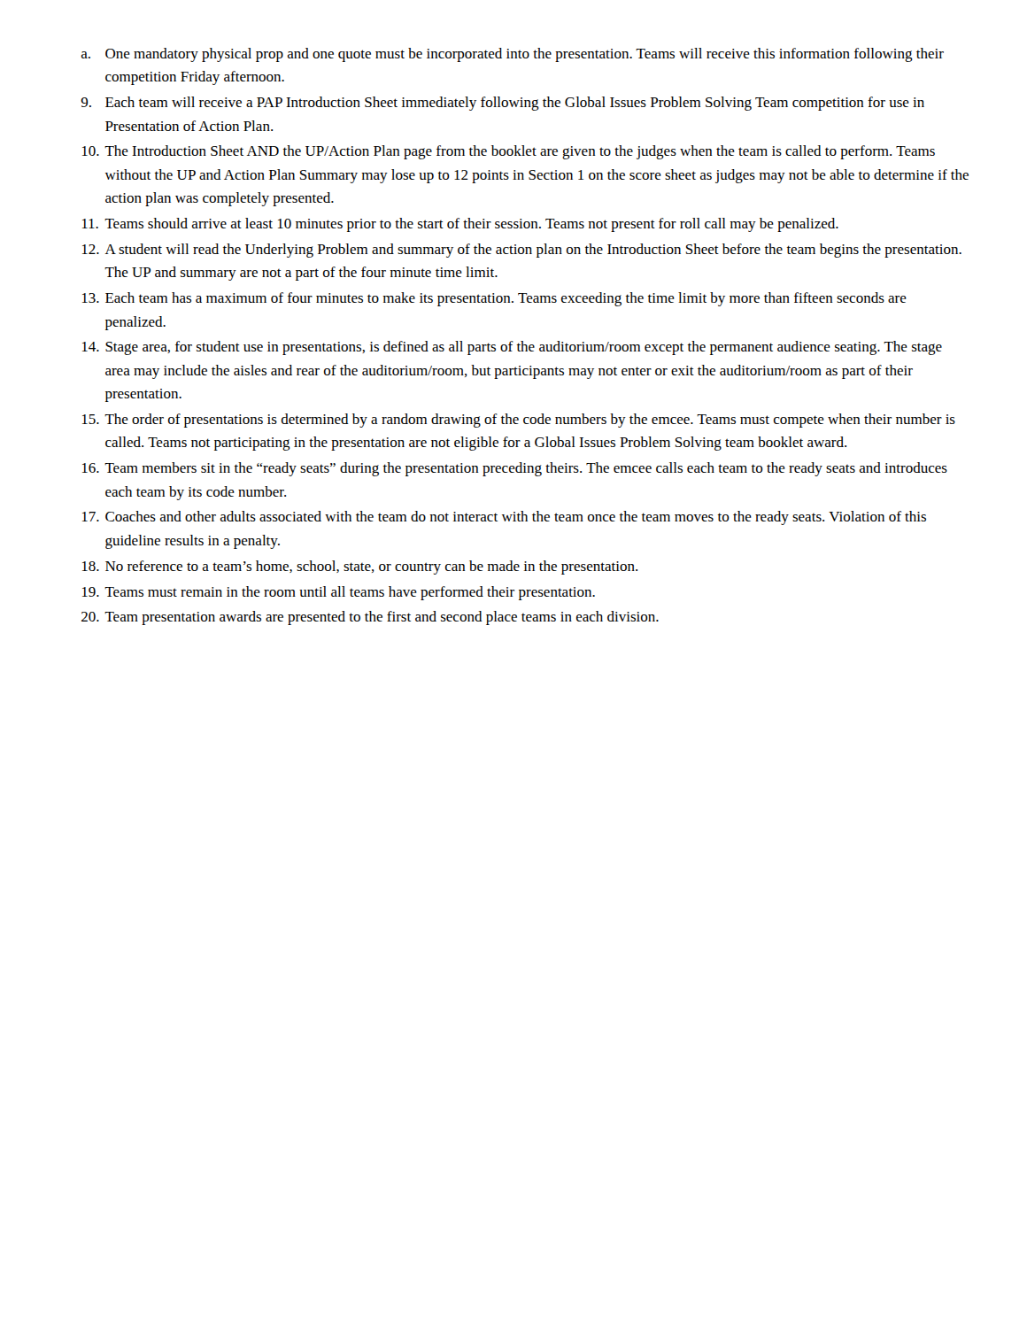a. One mandatory physical prop and one quote must be incorporated into the presentation. Teams will receive this information following their competition Friday afternoon.
9. Each team will receive a PAP Introduction Sheet immediately following the Global Issues Problem Solving Team competition for use in Presentation of Action Plan.
10. The Introduction Sheet AND the UP/Action Plan page from the booklet are given to the judges when the team is called to perform. Teams without the UP and Action Plan Summary may lose up to 12 points in Section 1 on the score sheet as judges may not be able to determine if the action plan was completely presented.
11. Teams should arrive at least 10 minutes prior to the start of their session. Teams not present for roll call may be penalized.
12. A student will read the Underlying Problem and summary of the action plan on the Introduction Sheet before the team begins the presentation. The UP and summary are not a part of the four minute time limit.
13. Each team has a maximum of four minutes to make its presentation. Teams exceeding the time limit by more than fifteen seconds are penalized.
14. Stage area, for student use in presentations, is defined as all parts of the auditorium/room except the permanent audience seating. The stage area may include the aisles and rear of the auditorium/room, but participants may not enter or exit the auditorium/room as part of their presentation.
15. The order of presentations is determined by a random drawing of the code numbers by the emcee. Teams must compete when their number is called. Teams not participating in the presentation are not eligible for a Global Issues Problem Solving team booklet award.
16. Team members sit in the “ready seats” during the presentation preceding theirs. The emcee calls each team to the ready seats and introduces each team by its code number.
17. Coaches and other adults associated with the team do not interact with the team once the team moves to the ready seats. Violation of this guideline results in a penalty.
18. No reference to a team’s home, school, state, or country can be made in the presentation.
19. Teams must remain in the room until all teams have performed their presentation.
20. Team presentation awards are presented to the first and second place teams in each division.